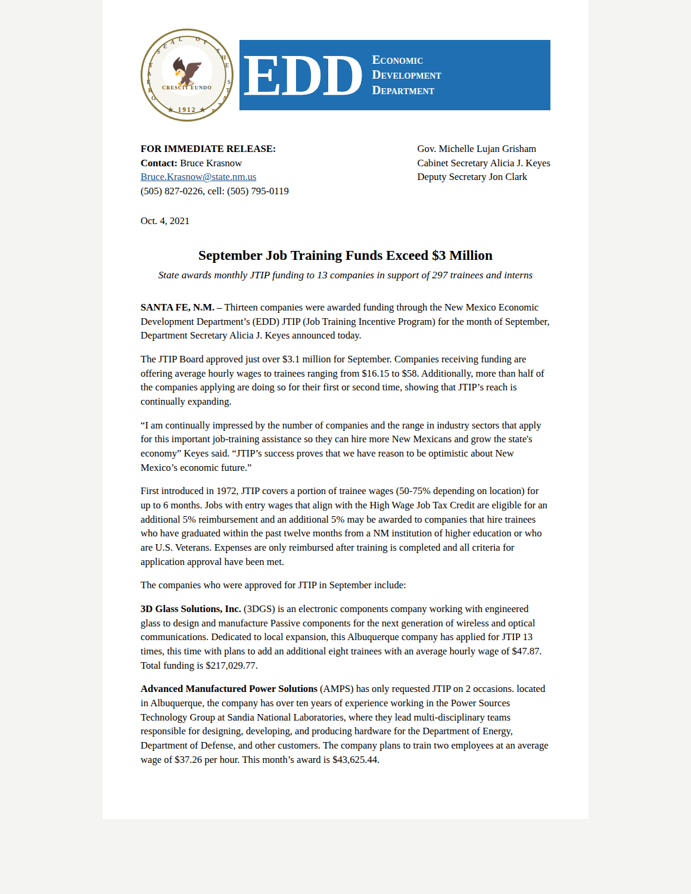G R E A T S E A L O F T H E S T A T E
🦅
CRESCIT EUNDO
★ 1912 ★
EDD
Economic
Development
Department
FOR IMMEDIATE RELEASE:
Contact: Bruce Krasnow
Bruce.Krasnow@state.nm.us
(505) 827-0226, cell: (505) 795-0119
Gov. Michelle Lujan Grisham
Cabinet Secretary Alicia J. Keyes
Deputy Secretary Jon Clark
Oct. 4, 2021
September Job Training Funds Exceed $3 Million
State awards monthly JTIP funding to 13 companies in support of 297 trainees and interns
SANTA FE, N.M. – Thirteen companies were awarded funding through the New Mexico Economic Development Department’s (EDD) JTIP (Job Training Incentive Program) for the month of September, Department Secretary Alicia J. Keyes announced today.
The JTIP Board approved just over $3.1 million for September. Companies receiving funding are offering average hourly wages to trainees ranging from $16.15 to $58. Additionally, more than half of the companies applying are doing so for their first or second time, showing that JTIP’s reach is continually expanding.
“I am continually impressed by the number of companies and the range in industry sectors that apply for this important job-training assistance so they can hire more New Mexicans and grow the state's economy” Keyes said. “JTIP’s success proves that we have reason to be optimistic about New Mexico’s economic future.”
First introduced in 1972, JTIP covers a portion of trainee wages (50-75% depending on location) for up to 6 months. Jobs with entry wages that align with the High Wage Job Tax Credit are eligible for an additional 5% reimbursement and an additional 5% may be awarded to companies that hire trainees who have graduated within the past twelve months from a NM institution of higher education or who are U.S. Veterans. Expenses are only reimbursed after training is completed and all criteria for application approval have been met.
The companies who were approved for JTIP in September include:
3D Glass Solutions, Inc. (3DGS) is an electronic components company working with engineered glass to design and manufacture Passive components for the next generation of wireless and optical communications. Dedicated to local expansion, this Albuquerque company has applied for JTIP 13 times, this time with plans to add an additional eight trainees with an average hourly wage of $47.87. Total funding is $217,029.77.
Advanced Manufactured Power Solutions (AMPS) has only requested JTIP on 2 occasions. located in Albuquerque, the company has over ten years of experience working in the Power Sources Technology Group at Sandia National Laboratories, where they lead multi-disciplinary teams responsible for designing, developing, and producing hardware for the Department of Energy, Department of Defense, and other customers. The company plans to train two employees at an average wage of $37.26 per hour. This month’s award is $43,625.44.